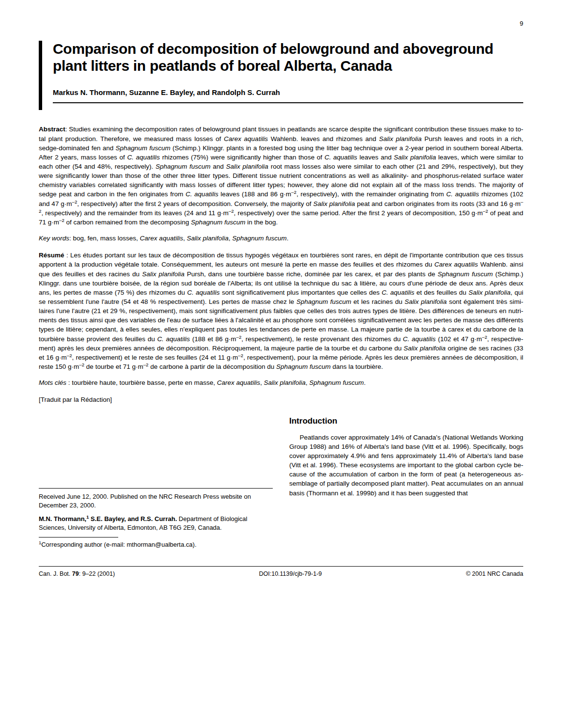9
Comparison of decomposition of belowground and aboveground plant litters in peatlands of boreal Alberta, Canada
Markus N. Thormann, Suzanne E. Bayley, and Randolph S. Currah
Abstract: Studies examining the decomposition rates of belowground plant tissues in peatlands are scarce despite the significant contribution these tissues make to total plant production. Therefore, we measured mass losses of Carex aquatilis Wahlenb. leaves and rhizomes and Salix planifolia Pursh leaves and roots in a rich, sedge-dominated fen and Sphagnum fuscum (Schimp.) Klinggr. plants in a forested bog using the litter bag technique over a 2-year period in southern boreal Alberta. After 2 years, mass losses of C. aquatilis rhizomes (75%) were significantly higher than those of C. aquatilis leaves and Salix planifolia leaves, which were similar to each other (54 and 48%, respectively). Sphagnum fuscum and Salix planifolia root mass losses also were similar to each other (21 and 29%, respectively), but they were significantly lower than those of the other three litter types. Different tissue nutrient concentrations as well as alkalinity- and phosphorus-related surface water chemistry variables correlated significantly with mass losses of different litter types; however, they alone did not explain all of the mass loss trends. The majority of sedge peat and carbon in the fen originates from C. aquatilis leaves (188 and 86 g·m–2, respectively), with the remainder originating from C. aquatilis rhizomes (102 and 47 g·m–2, respectively) after the first 2 years of decomposition. Conversely, the majority of Salix planifolia peat and carbon originates from its roots (33 and 16 g·m–2, respectively) and the remainder from its leaves (24 and 11 g·m–2, respectively) over the same period. After the first 2 years of decomposition, 150 g·m–2 of peat and 71 g·m–2 of carbon remained from the decomposing Sphagnum fuscum in the bog.
Key words: bog, fen, mass losses, Carex aquatilis, Salix planifolia, Sphagnum fuscum.
Résumé : Les études portant sur les taux de décomposition de tissus hypogés végétaux en tourbières sont rares, en dépit de l'importante contribution que ces tissus apportent à la production végétale totale. Conséquemment, les auteurs ont mesuré la perte en masse des feuilles et des rhizomes du Carex aquatilis Wahlenb. ainsi que des feuilles et des racines du Salix planifolia Pursh, dans une tourbière basse riche, dominée par les carex, et par des plants de Sphagnum fuscum (Schimp.) Klinggr. dans une tourbière boisée, de la région sud boréale de l'Alberta; ils ont utilisé la technique du sac à litière, au cours d'une période de deux ans. Après deux ans, les pertes de masse (75 %) des rhizomes du C. aquatilis sont significativement plus importantes que celles des C. aquatilis et des feuilles du Salix planifolia, qui se ressemblent l'une l'autre (54 et 48 % respectivement). Les pertes de masse chez le Sphagnum fuscum et les racines du Salix planifolia sont également très similaires l'une l'autre (21 et 29 %, respectivement), mais sont significativement plus faibles que celles des trois autres types de litière. Des différences de teneurs en nutriments des tissus ainsi que des variables de l'eau de surface liées à l'alcalinité et au phosphore sont corrélées significativement avec les pertes de masse des différents types de litière; cependant, à elles seules, elles n'expliquent pas toutes les tendances de perte en masse. La majeure partie de la tourbe à carex et du carbone de la tourbière basse provient des feuilles du C. aquatilis (188 et 86 g·m–2, respectivement), le reste provenant des rhizomes du C. aquatilis (102 et 47 g·m–2, respectivement) après les deux premières années de décomposition. Réciproquement, la majeure partie de la tourbe et du carbone du Salix planifolia origine de ses racines (33 et 16 g·m–2, respectivement) et le reste de ses feuilles (24 et 11 g·m–2, respectivement), pour la même période. Après les deux premières années de décomposition, il reste 150 g·m–2 de tourbe et 71 g·m–2 de carbone à partir de la décomposition du Sphagnum fuscum dans la tourbière.
Mots clés : tourbière haute, tourbière basse, perte en masse, Carex aquatilis, Salix planifolia, Sphagnum fuscum.
[Traduit par la Rédaction]
Received June 12, 2000. Published on the NRC Research Press website on December 23, 2000.
M.N. Thormann,1 S.E. Bayley, and R.S. Currah. Department of Biological Sciences, University of Alberta, Edmonton, AB T6G 2E9, Canada.
1Corresponding author (e-mail: mthorman@ualberta.ca).
Introduction
Peatlands cover approximately 14% of Canada's (National Wetlands Working Group 1988) and 16% of Alberta's land base (Vitt et al. 1996). Specifically, bogs cover approximately 4.9% and fens approximately 11.4% of Alberta's land base (Vitt et al. 1996). These ecosystems are important to the global carbon cycle because of the accumulation of carbon in the form of peat (a heterogeneous assemblage of partially decomposed plant matter). Peat accumulates on an annual basis (Thormann et al. 1999b) and it has been suggested that
Can. J. Bot. 79: 9–22 (2001) DOI:10.1139/cjb-79-1-9 © 2001 NRC Canada